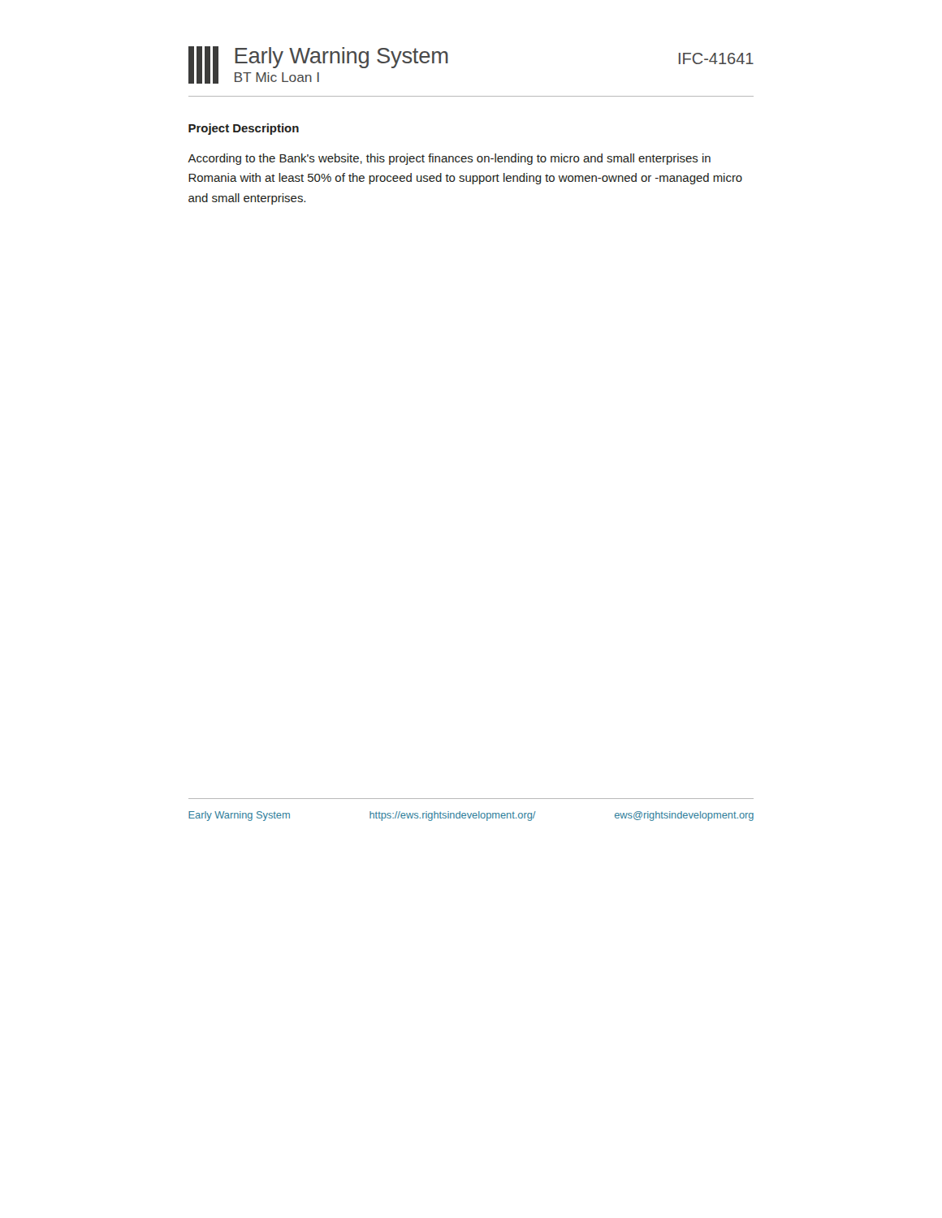Early Warning System
BT Mic Loan I
IFC-41641
Project Description
According to the Bank's website, this project finances on-lending to micro and small enterprises in Romania with at least 50% of the proceed used to support lending to women-owned or -managed micro and small enterprises.
Early Warning System
https://ews.rightsindevelopment.org/
ews@rightsindevelopment.org